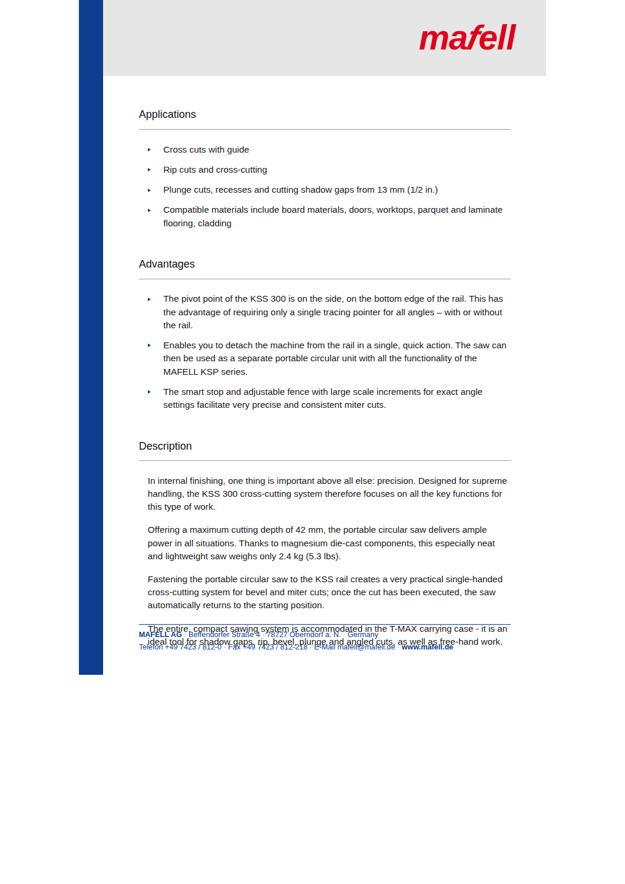mafell
Applications
Cross cuts with guide
Rip cuts and cross-cutting
Plunge cuts, recesses and cutting shadow gaps from 13 mm (1/2 in.)
Compatible materials include board materials, doors, worktops, parquet and laminate flooring, cladding
Advantages
The pivot point of the KSS 300 is on the side, on the bottom edge of the rail. This has the advantage of requiring only a single tracing pointer for all angles – with or without the rail.
Enables you to detach the machine from the rail in a single, quick action. The saw can then be used as a separate portable circular unit with all the functionality of the MAFELL KSP series.
The smart stop and adjustable fence with large scale increments for exact angle settings facilitate very precise and consistent miter cuts.
Description
In internal finishing, one thing is important above all else: precision. Designed for supreme handling, the KSS 300 cross-cutting system therefore focuses on all the key functions for this type of work.
Offering a maximum cutting depth of 42 mm, the portable circular saw delivers ample power in all situations. Thanks to magnesium die-cast components, this especially neat and lightweight saw weighs only 2.4 kg (5.3 lbs).
Fastening the portable circular saw to the KSS rail creates a very practical single-handed cross-cutting system for bevel and miter cuts; once the cut has been executed, the saw automatically returns to the starting position.
The entire, compact sawing system is accommodated in the T-MAX carrying case - it is an ideal tool for shadow gaps, rip, bevel, plunge and angled cuts, as well as free-hand work.
MAFELL AG · Beffendorfer Straße 4 · 78727 Oberndorf a. N. · Germany
Telefon +49 7423 / 812-0 · Fax +49 7423 / 812-218 · E-Mail mafell@mafell.de · www.mafell.de